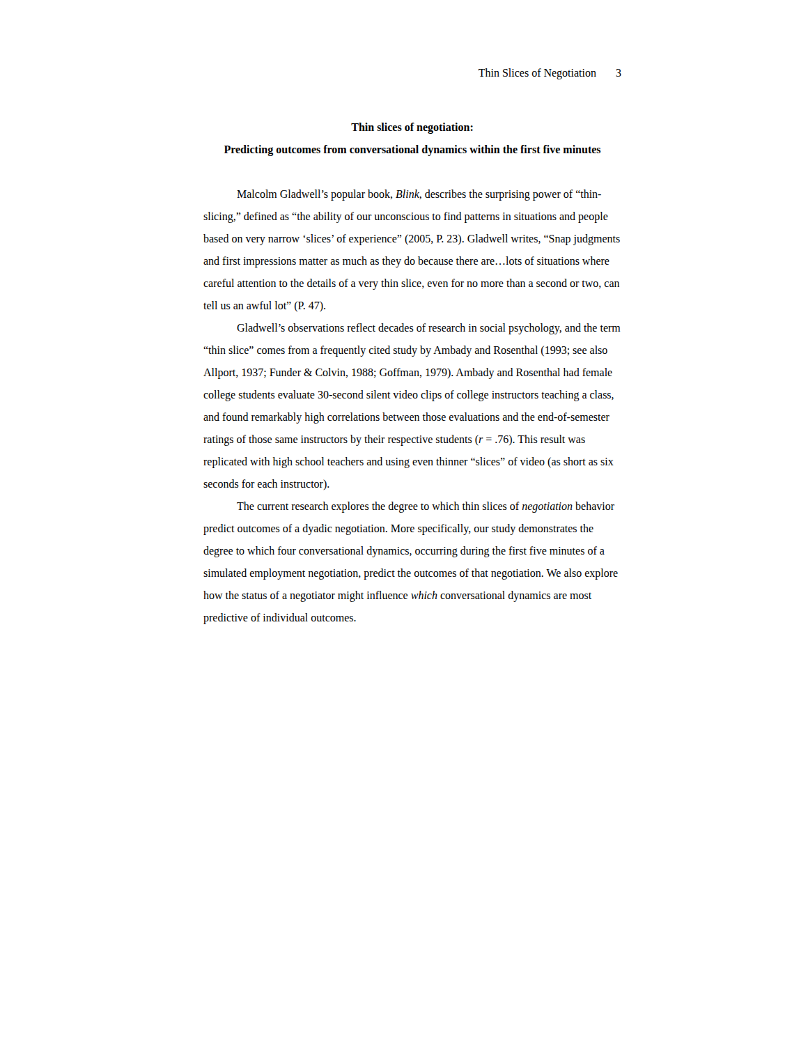Thin Slices of Negotiation3
Thin slices of negotiation:
Predicting outcomes from conversational dynamics within the first five minutes
Malcolm Gladwell’s popular book, Blink, describes the surprising power of “thin-slicing,” defined as “the ability of our unconscious to find patterns in situations and people based on very narrow ‘slices’ of experience” (2005, P. 23). Gladwell writes, “Snap judgments and first impressions matter as much as they do because there are…lots of situations where careful attention to the details of a very thin slice, even for no more than a second or two, can tell us an awful lot” (P. 47).
Gladwell’s observations reflect decades of research in social psychology, and the term “thin slice” comes from a frequently cited study by Ambady and Rosenthal (1993; see also Allport, 1937; Funder & Colvin, 1988; Goffman, 1979). Ambady and Rosenthal had female college students evaluate 30-second silent video clips of college instructors teaching a class, and found remarkably high correlations between those evaluations and the end-of-semester ratings of those same instructors by their respective students (r = .76). This result was replicated with high school teachers and using even thinner “slices” of video (as short as six seconds for each instructor).
The current research explores the degree to which thin slices of negotiation behavior predict outcomes of a dyadic negotiation. More specifically, our study demonstrates the degree to which four conversational dynamics, occurring during the first five minutes of a simulated employment negotiation, predict the outcomes of that negotiation. We also explore how the status of a negotiator might influence which conversational dynamics are most predictive of individual outcomes.